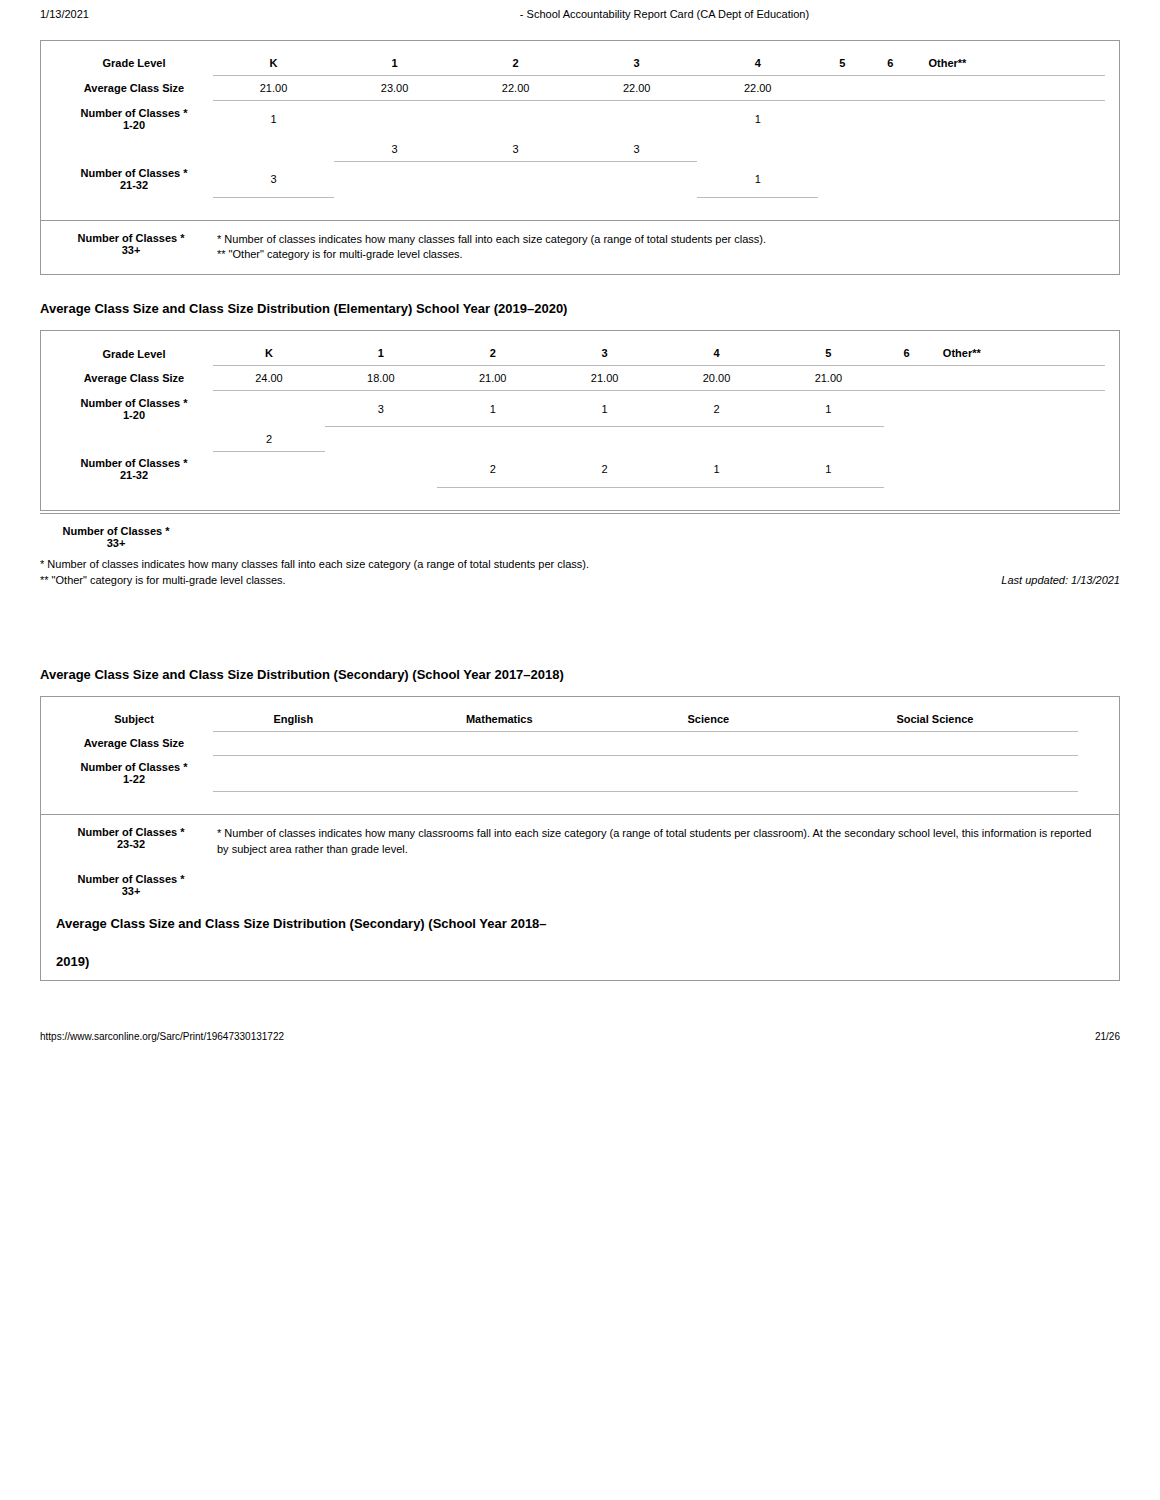1/13/2021 - School Accountability Report Card (CA Dept of Education)
| Grade Level | K | 1 | 2 | 3 | 4 | 5 | 6 | Other** |
| --- | --- | --- | --- | --- | --- | --- | --- | --- |
| Average Class Size | 21.00 | 23.00 | 22.00 | 22.00 | 22.00 | | | |
| Number of Classes * 1-20 | 1 | | | | 1 | | | |
| | | 3 | 3 | 3 | | | | |
| Number of Classes * 21-32 | 3 | | | | 1 | | | |
| Number of Classes * 33+ | * Number of classes indicates how many classes fall into each size category (a range of total students per class). ** "Other" category is for multi-grade level classes. |
Average Class Size and Class Size Distribution (Elementary) School Year (2019–2020)
| Grade Level | K | 1 | 2 | 3 | 4 | 5 | 6 | Other** |
| --- | --- | --- | --- | --- | --- | --- | --- | --- |
| Average Class Size | 24.00 | 18.00 | 21.00 | 21.00 | 20.00 | 21.00 | | |
| Number of Classes * 1-20 | | 3 | 1 | 1 | 2 | 1 | | |
| | 2 | | | | | | | |
| Number of Classes * 21-32 | | | 2 | 2 | 1 | 1 | | |
| Number of Classes * 33+ | |
* Number of classes indicates how many classes fall into each size category (a range of total students per class).
** "Other" category is for multi-grade level classes. Last updated: 1/13/2021
Average Class Size and Class Size Distribution (Secondary) (School Year 2017–2018)
| Subject | English | Mathematics | Science | Social Science | |
| --- | --- | --- | --- | --- | --- |
| Average Class Size | | | | | |
| Number of Classes * 1-22 | | | | | |
| Number of Classes * 23-32 | * Number of classes indicates how many classrooms fall into each size category (a range of total students per classroom). At the secondary school level, this information is reported by subject area rather than grade level. |
| Number of Classes * 33+ | |
| Average Class Size and Class Size Distribution (Secondary) (School Year 2018– |
| 2019) |
https://www.sarconline.org/Sarc/Print/19647330131722 21/26